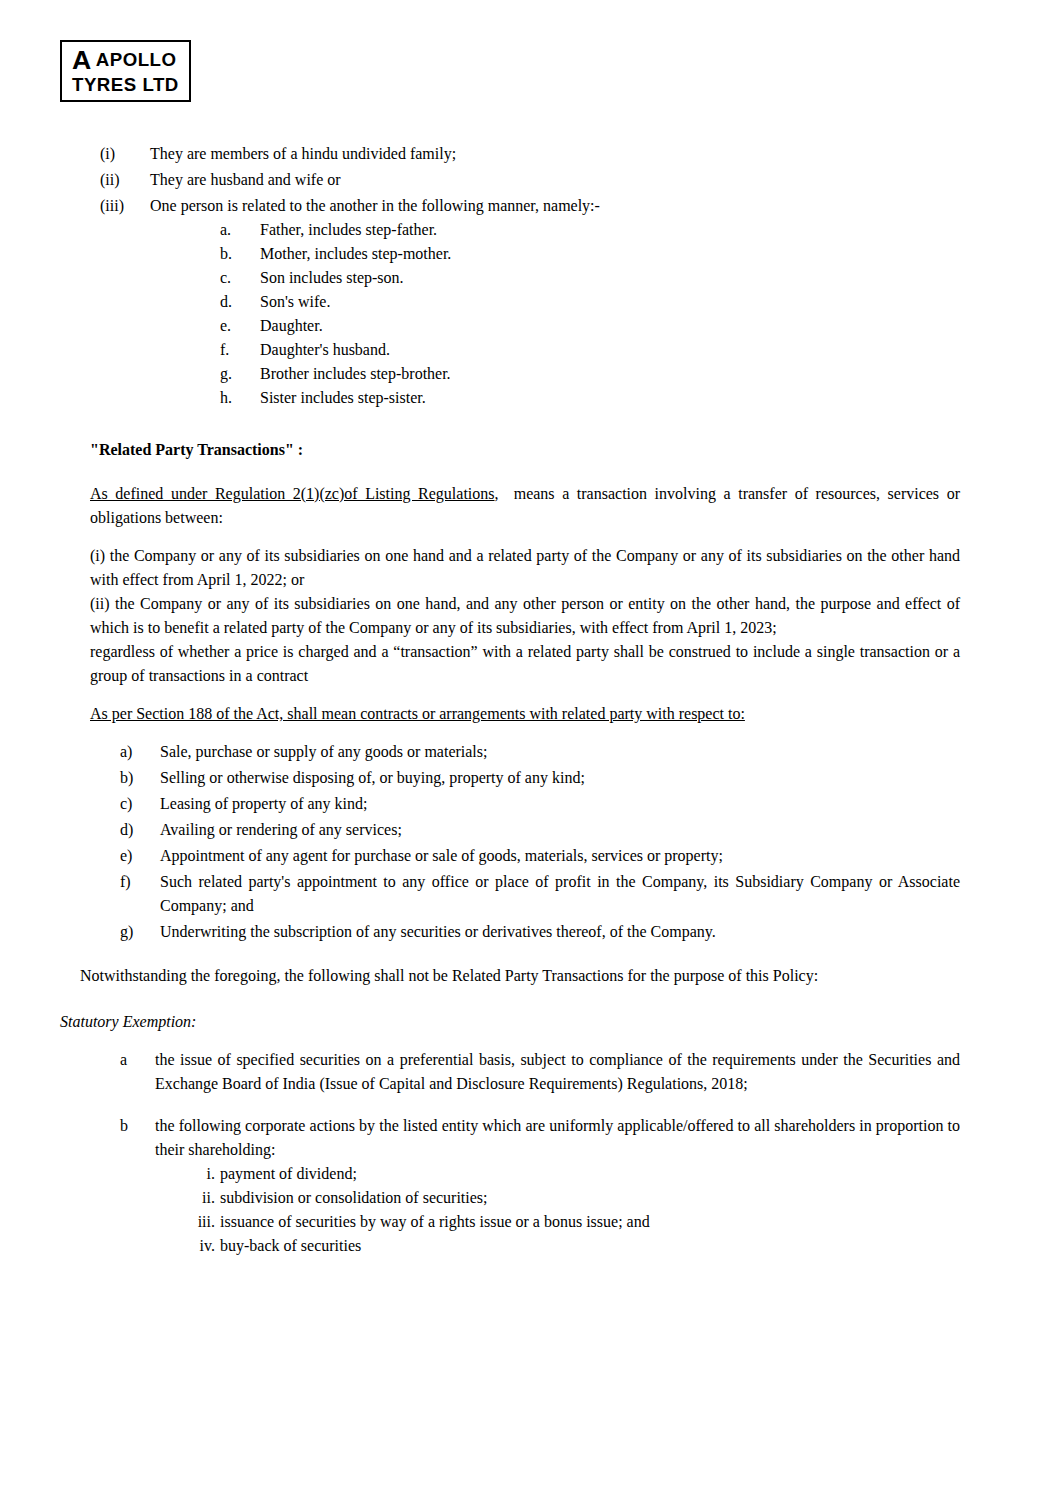AAPOLLO
TYRES LTD
(i) They are members of a hindu undivided family;
(ii) They are husband and wife or
(iii) One person is related to the another in the following manner, namely:-
a. Father, includes step-father.
b. Mother, includes step-mother.
c. Son includes step-son.
d. Son's wife.
e. Daughter.
f. Daughter's husband.
g. Brother includes step-brother.
h. Sister includes step-sister.
"Related Party Transactions" :
As defined under Regulation 2(1)(zc)of Listing Regulations, means a transaction involving a transfer of resources, services or obligations between:
(i) the Company or any of its subsidiaries on one hand and a related party of the Company or any of its subsidiaries on the other hand with effect from April 1, 2022; or
(ii) the Company or any of its subsidiaries on one hand, and any other person or entity on the other hand, the purpose and effect of which is to benefit a related party of the Company or any of its subsidiaries, with effect from April 1, 2023;
regardless of whether a price is charged and a “transaction” with a related party shall be construed to include a single transaction or a group of transactions in a contract
As per Section 188 of the Act, shall mean contracts or arrangements with related party with respect to:
a) Sale, purchase or supply of any goods or materials;
b) Selling or otherwise disposing of, or buying, property of any kind;
c) Leasing of property of any kind;
d) Availing or rendering of any services;
e) Appointment of any agent for purchase or sale of goods, materials, services or property;
f) Such related party's appointment to any office or place of profit in the Company, its Subsidiary Company or Associate Company; and
g) Underwriting the subscription of any securities or derivatives thereof, of the Company.
Notwithstanding the foregoing, the following shall not be Related Party Transactions for the purpose of this Policy:
Statutory Exemption:
athe issue of specified securities on a preferential basis, subject to compliance of the requirements under the Securities and Exchange Board of India (Issue of Capital and Disclosure Requirements) Regulations, 2018;
bthe following corporate actions by the listed entity which are uniformly applicable/offered to all shareholders in proportion to their shareholding:
i. payment of dividend;
ii. subdivision or consolidation of securities;
iii. issuance of securities by way of a rights issue or a bonus issue; and
iv. buy-back of securities